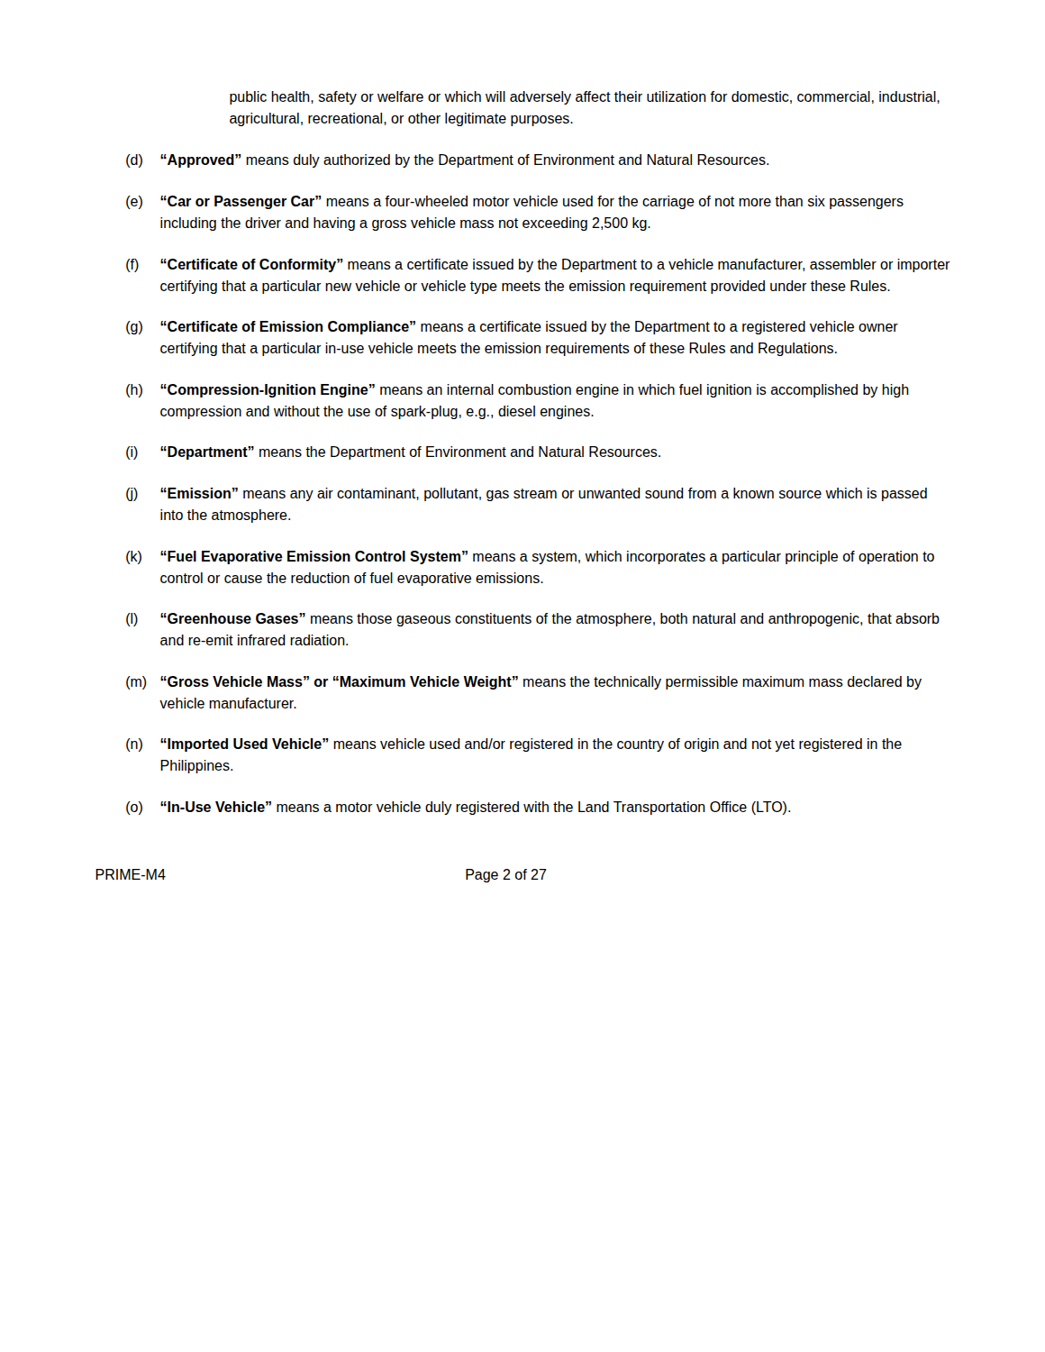public health, safety or welfare or which will adversely affect their utilization for domestic, commercial, industrial, agricultural, recreational, or other legitimate purposes.
(d)
“Approved” means duly authorized by the Department of Environment and Natural Resources.
(e)
“Car or Passenger Car” means a four-wheeled motor vehicle used for the carriage of not more than six passengers including the driver and having a gross vehicle mass not exceeding 2,500 kg.
(f)
“Certificate of Conformity” means a certificate issued by the Department to a vehicle manufacturer, assembler or importer certifying that a particular new vehicle or vehicle type meets the emission requirement provided under these Rules.
(g)
“Certificate of Emission Compliance” means a certificate issued by the Department to a registered vehicle owner certifying that a particular in-use vehicle meets the emission requirements of these Rules and Regulations.
(h)
“Compression-Ignition Engine” means an internal combustion engine in which fuel ignition is accomplished by high compression and without the use of spark-plug, e.g., diesel engines.
(i)
“Department” means the Department of Environment and Natural Resources.
(j)
“Emission” means any air contaminant, pollutant, gas stream or unwanted sound from a known source which is passed into the atmosphere.
(k)
“Fuel Evaporative Emission Control System” means a system, which incorporates a particular principle of operation to control or cause the reduction of fuel evaporative emissions.
(l)
“Greenhouse Gases” means those gaseous constituents of the atmosphere, both natural and anthropogenic, that absorb and re-emit infrared radiation.
(m)
“Gross Vehicle Mass” or “Maximum Vehicle Weight” means the technically permissible maximum mass declared by vehicle manufacturer.
(n)
“Imported Used Vehicle” means vehicle used and/or registered in the country of origin and not yet registered in the Philippines.
(o)
“In-Use Vehicle” means a motor vehicle duly registered with the Land Transportation Office (LTO).
PRIME-M4
Page 2 of 27